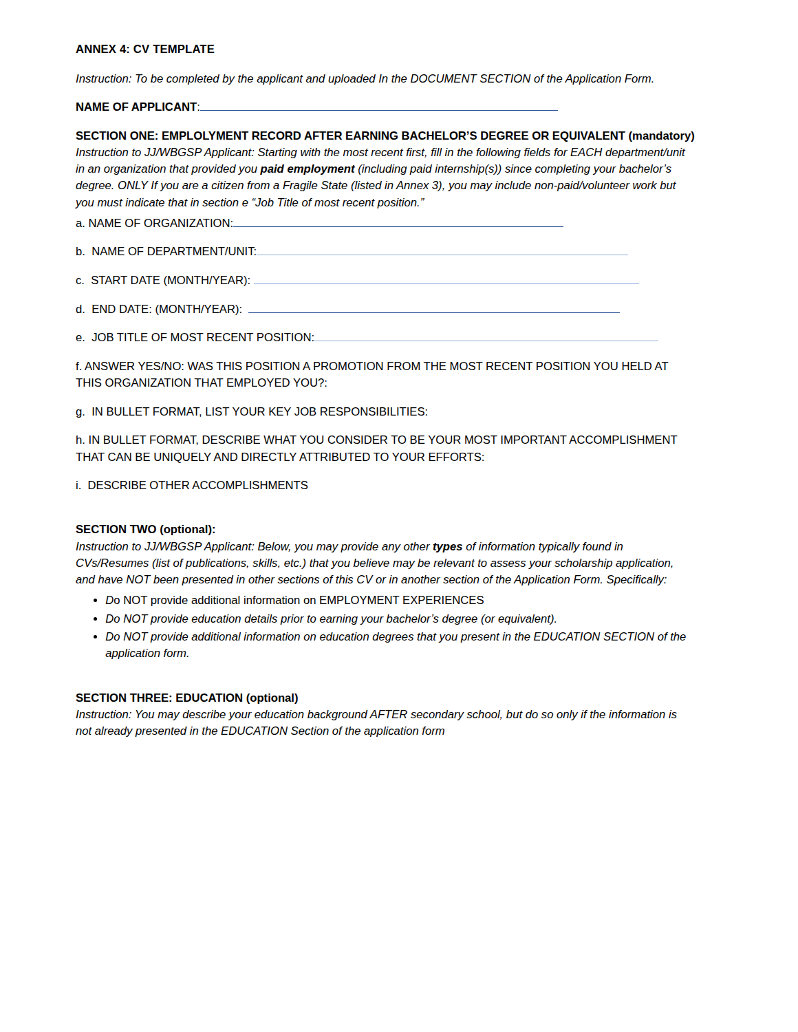ANNEX 4: CV TEMPLATE
Instruction: To be completed by the applicant and uploaded In the DOCUMENT SECTION of the Application Form.
NAME OF APPLICANT:
SECTION ONE: EMPLOLYMENT RECORD AFTER EARNING BACHELOR’S DEGREE OR EQUIVALENT (mandatory)
Instruction to JJ/WBGSP Applicant: Starting with the most recent first, fill in the following fields for EACH department/unit in an organization that provided you paid employment (including paid internship(s)) since completing your bachelor’s degree. ONLY If you are a citizen from a Fragile State (listed in Annex 3), you may include non-paid/volunteer work but you must indicate that in section e “Job Title of most recent position.”
a. NAME OF ORGANIZATION:
b. NAME OF DEPARTMENT/UNIT:
c. START DATE (MONTH/YEAR):
d. END DATE: (MONTH/YEAR):
e. JOB TITLE OF MOST RECENT POSITION:
f. ANSWER YES/NO: WAS THIS POSITION A PROMOTION FROM THE MOST RECENT POSITION YOU HELD AT THIS ORGANIZATION THAT EMPLOYED YOU?:
g. IN BULLET FORMAT, LIST YOUR KEY JOB RESPONSIBILITIES:
h. IN BULLET FORMAT, DESCRIBE WHAT YOU CONSIDER TO BE YOUR MOST IMPORTANT ACCOMPLISHMENT THAT CAN BE UNIQUELY AND DIRECTLY ATTRIBUTED TO YOUR EFFORTS:
i. DESCRIBE OTHER ACCOMPLISHMENTS
SECTION TWO (optional):
Instruction to JJ/WBGSP Applicant: Below, you may provide any other types of information typically found in CVs/Resumes (list of publications, skills, etc.) that you believe may be relevant to assess your scholarship application, and have NOT been presented in other sections of this CV or in another section of the Application Form. Specifically:
Do NOT provide additional information on EMPLOYMENT EXPERIENCES
Do NOT provide education details prior to earning your bachelor’s degree (or equivalent).
Do NOT provide additional information on education degrees that you present in the EDUCATION SECTION of the application form.
SECTION THREE: EDUCATION (optional)
Instruction: You may describe your education background AFTER secondary school, but do so only if the information is not already presented in the EDUCATION Section of the application form